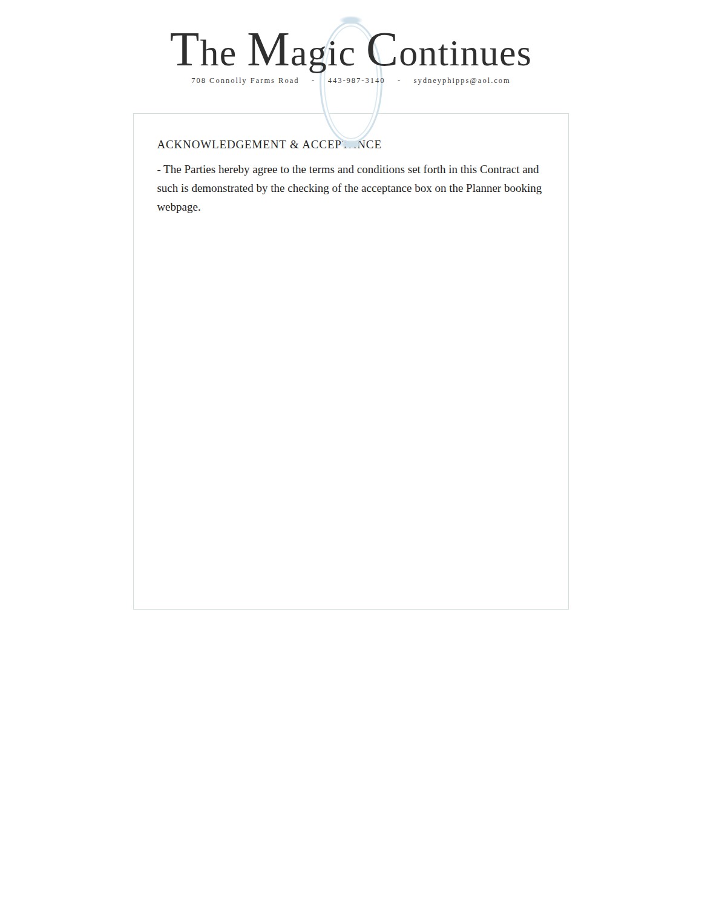The Magic Continues
708 Connolly Farms Road - 443-987-3140 - sydneyphipps@aol.com
ACKNOWLEDGEMENT & ACCEPTANCE
- The Parties hereby agree to the terms and conditions set forth in this Contract and such is demonstrated by the checking of the acceptance box on the Planner booking webpage.